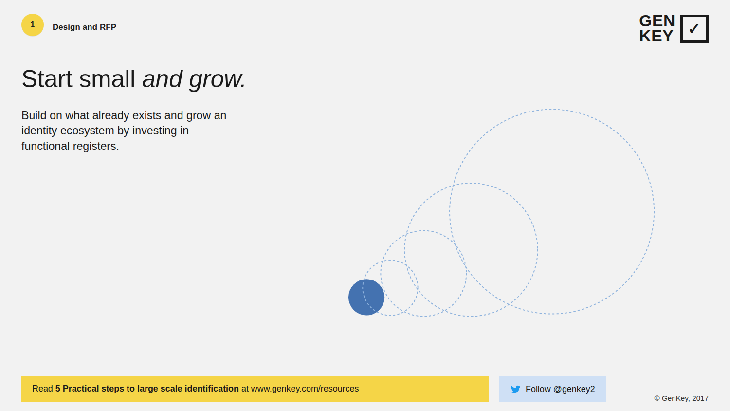1
Design and RFP
Gen Key
✓
Start small and grow.
Build on what already exists and grow an identity ecosystem by investing in functional registers.
Read 5 Practical steps to large scale identification at www.genkey.com/resources
Follow @genkey2
© GenKey, 2017